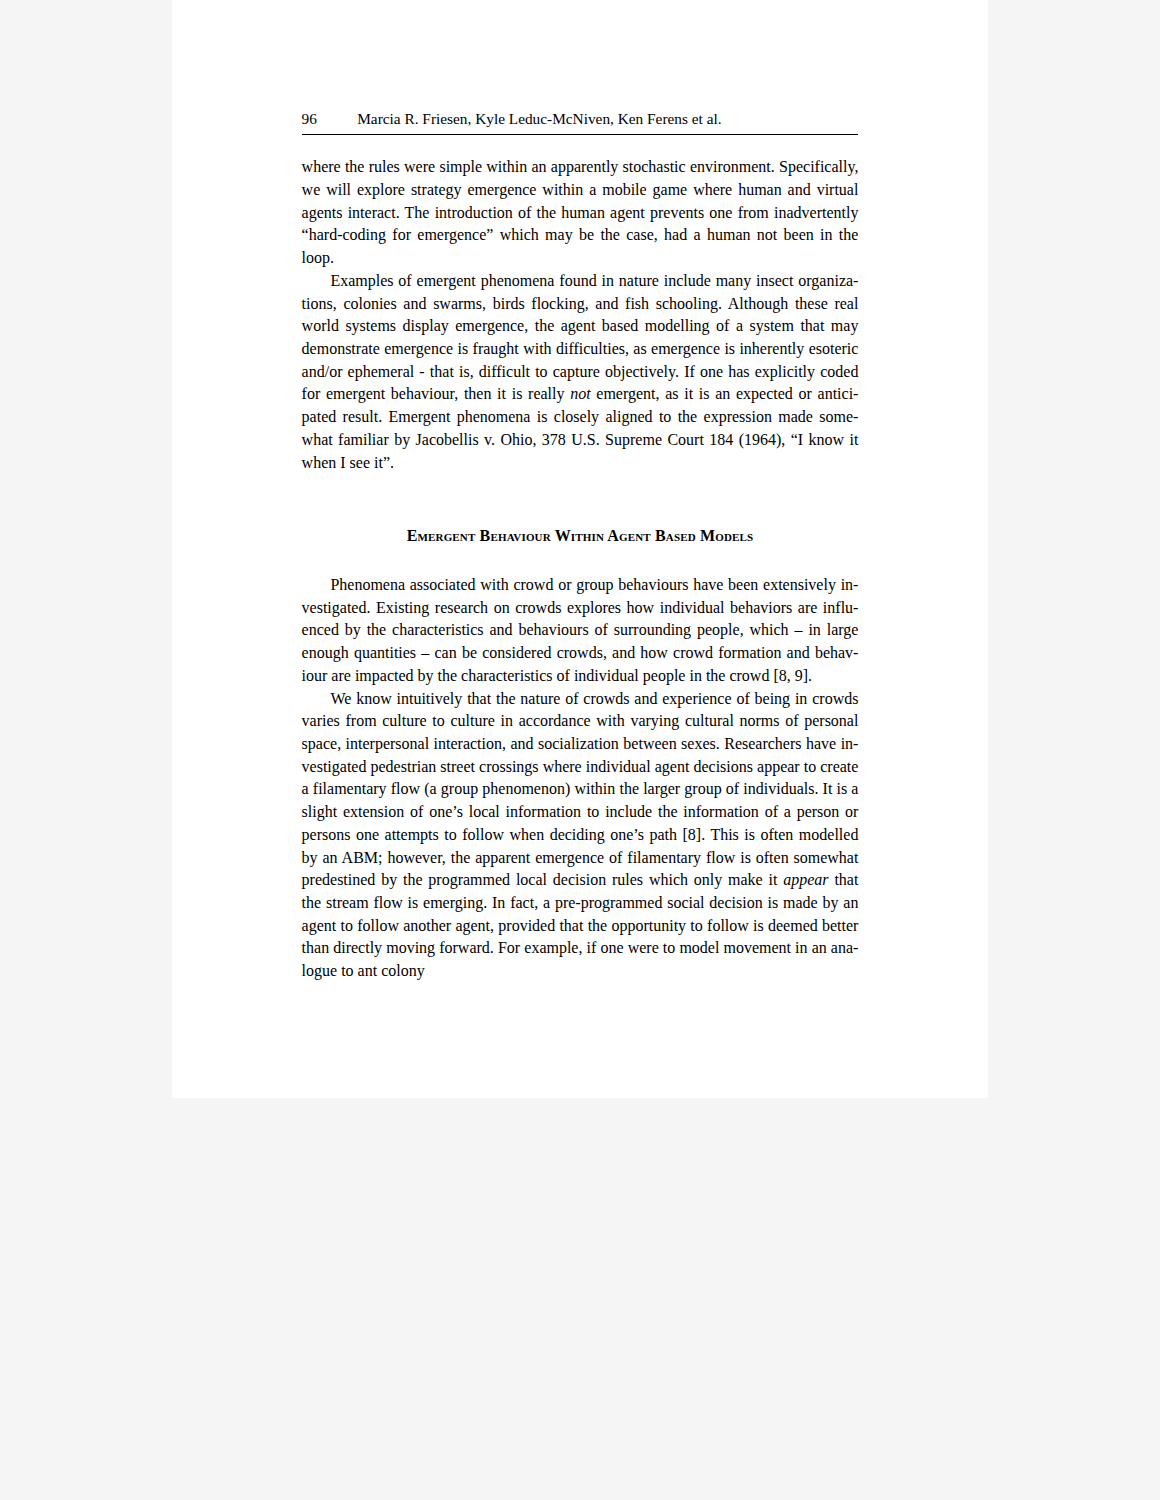96 Marcia R. Friesen, Kyle Leduc-McNiven, Ken Ferens et al.
where the rules were simple within an apparently stochastic environment. Specifically, we will explore strategy emergence within a mobile game where human and virtual agents interact. The introduction of the human agent prevents one from inadvertently “hard-coding for emergence” which may be the case, had a human not been in the loop.
Examples of emergent phenomena found in nature include many insect organizations, colonies and swarms, birds flocking, and fish schooling. Although these real world systems display emergence, the agent based modelling of a system that may demonstrate emergence is fraught with difficulties, as emergence is inherently esoteric and/or ephemeral - that is, difficult to capture objectively. If one has explicitly coded for emergent behaviour, then it is really not emergent, as it is an expected or anticipated result. Emergent phenomena is closely aligned to the expression made somewhat familiar by Jacobellis v. Ohio, 378 U.S. Supreme Court 184 (1964), “I know it when I see it”.
Emergent Behaviour Within Agent Based Models
Phenomena associated with crowd or group behaviours have been extensively investigated. Existing research on crowds explores how individual behaviors are influenced by the characteristics and behaviours of surrounding people, which – in large enough quantities – can be considered crowds, and how crowd formation and behaviour are impacted by the characteristics of individual people in the crowd [8, 9].
We know intuitively that the nature of crowds and experience of being in crowds varies from culture to culture in accordance with varying cultural norms of personal space, interpersonal interaction, and socialization between sexes. Researchers have investigated pedestrian street crossings where individual agent decisions appear to create a filamentary flow (a group phenomenon) within the larger group of individuals. It is a slight extension of one’s local information to include the information of a person or persons one attempts to follow when deciding one’s path [8]. This is often modelled by an ABM; however, the apparent emergence of filamentary flow is often somewhat predestined by the programmed local decision rules which only make it appear that the stream flow is emerging. In fact, a pre-programmed social decision is made by an agent to follow another agent, provided that the opportunity to follow is deemed better than directly moving forward. For example, if one were to model movement in an analogue to ant colony